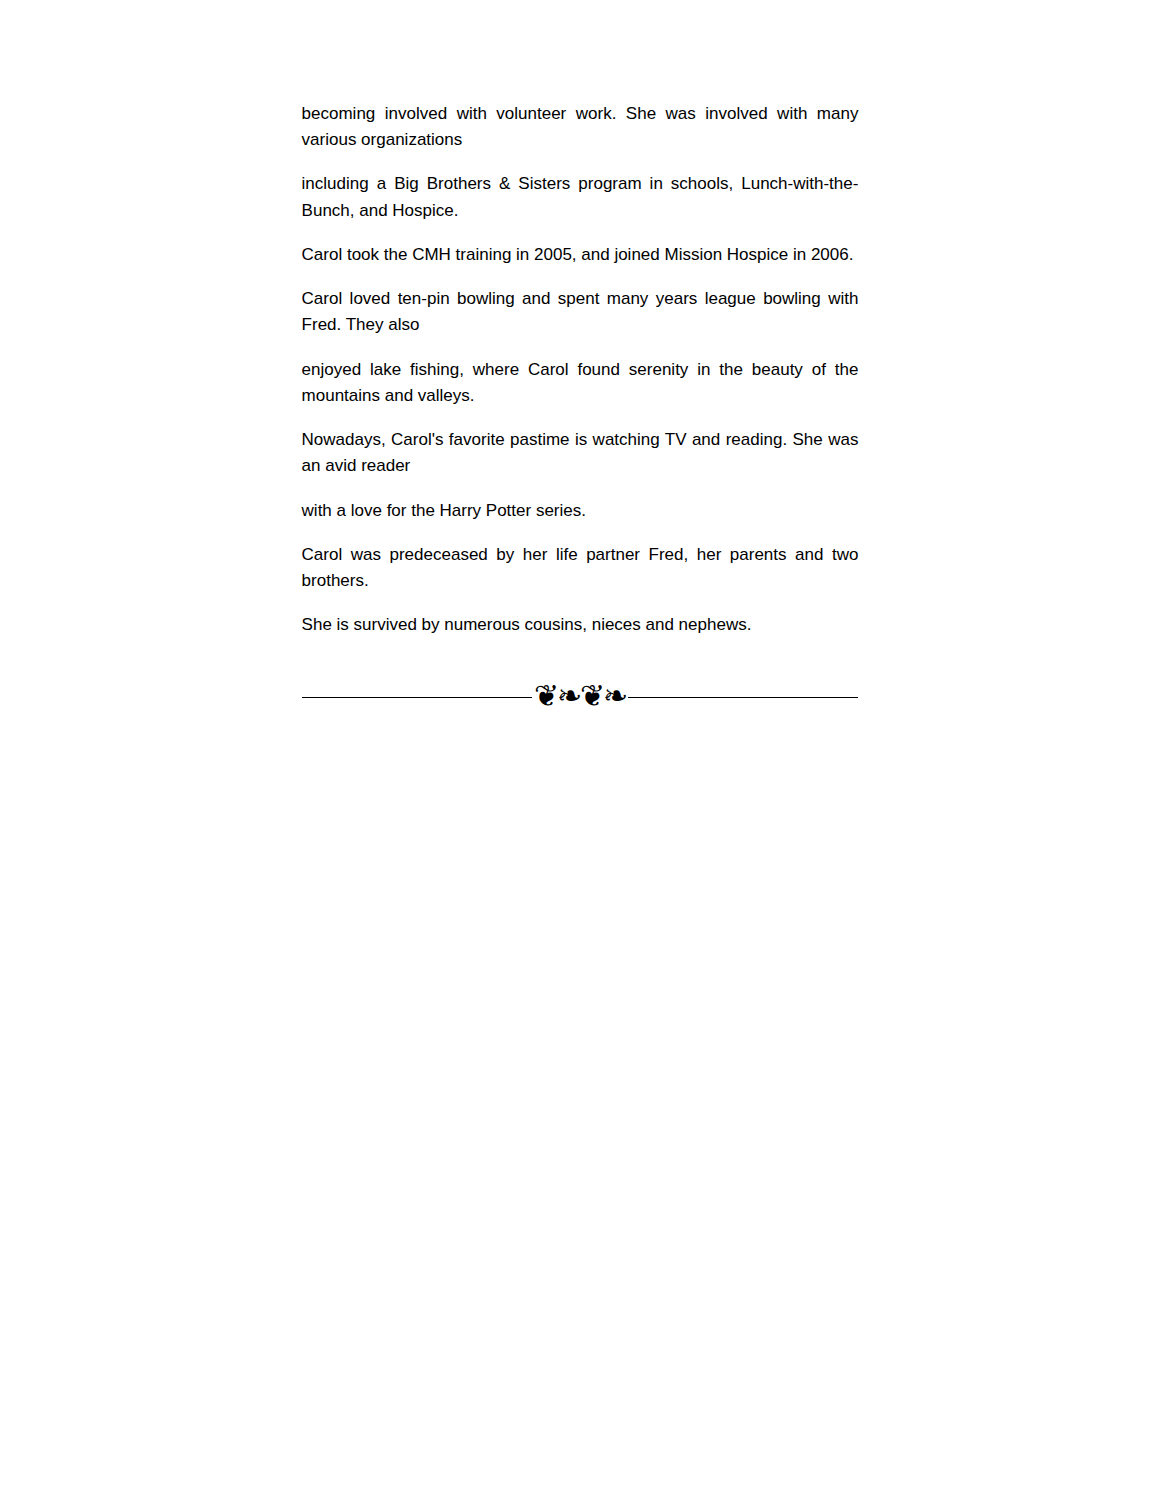becoming involved with volunteer work. She was involved with many various organizations
including a Big Brothers & Sisters program in schools, Lunch-with-the-Bunch, and Hospice.
Carol took the CMH training in 2005, and joined Mission Hospice in 2006.
Carol loved ten-pin bowling and spent many years league bowling with Fred. They also
enjoyed lake fishing, where Carol found serenity in the beauty of the mountains and valleys.
Nowadays, Carol's favorite pastime is watching TV and reading. She was an avid reader
with a love for the Harry Potter series.
Carol was predeceased by her life partner Fred, her parents and two brothers.
She is survived by numerous cousins, nieces and nephews.
❦❧❦❧